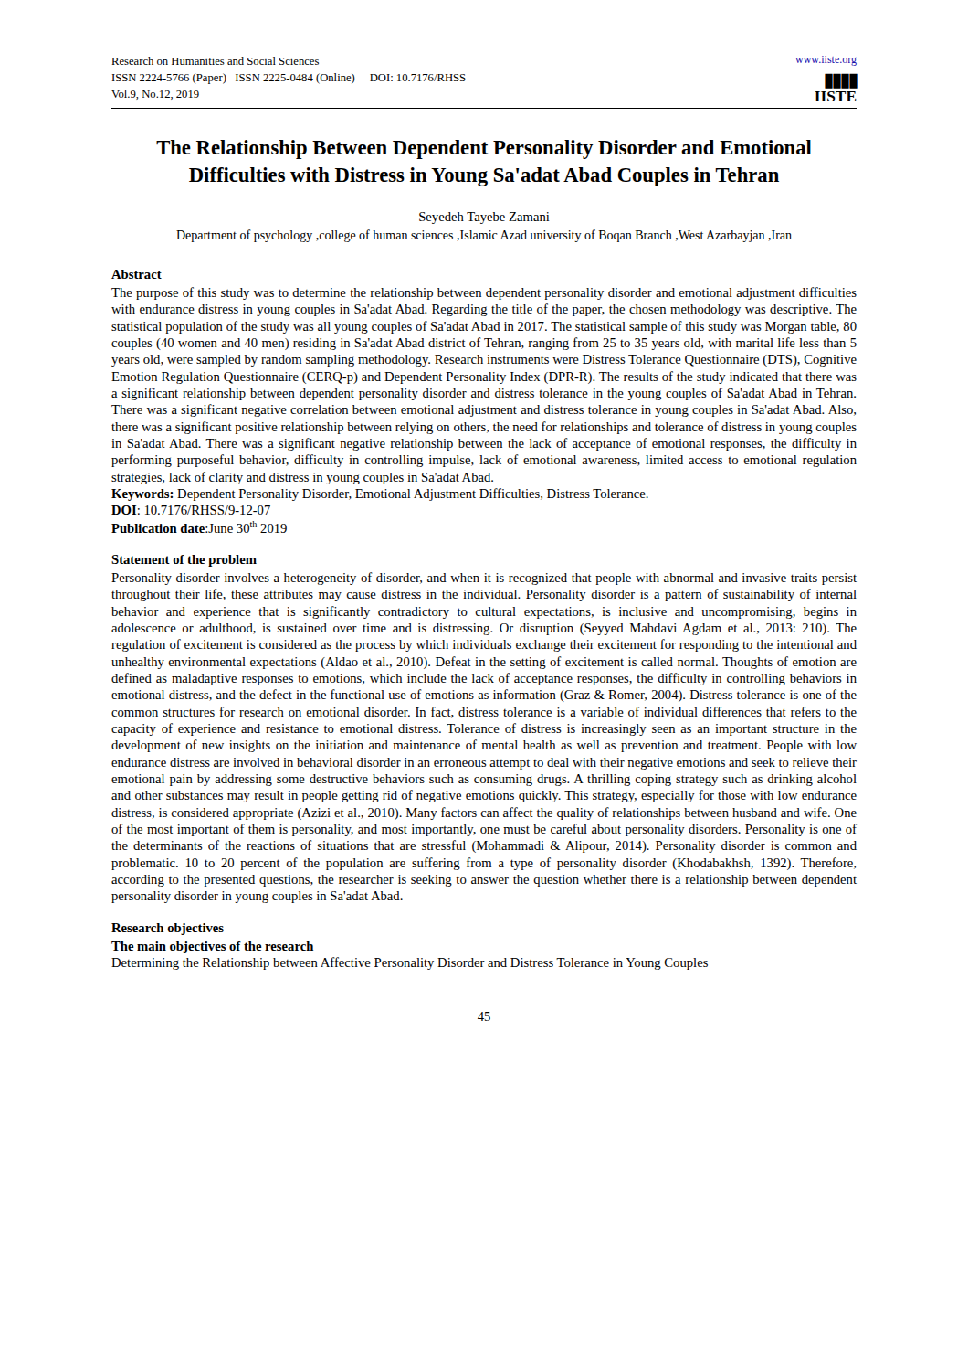Research on Humanities and Social Sciences
ISSN 2224-5766 (Paper) ISSN 2225-0484 (Online) DOI: 10.7176/RHSS
Vol.9, No.12, 2019
www.iiste.org
▮▮▮▮ IISTE
The Relationship Between Dependent Personality Disorder and Emotional Difficulties with Distress in Young Sa'adat Abad Couples in Tehran
Seyedeh Tayebe Zamani
Department of psychology ,college of human sciences ,Islamic Azad university of Boqan Branch ,West Azarbayjan ,Iran
Abstract
The purpose of this study was to determine the relationship between dependent personality disorder and emotional adjustment difficulties with endurance distress in young couples in Sa'adat Abad. Regarding the title of the paper, the chosen methodology was descriptive. The statistical population of the study was all young couples of Sa'adat Abad in 2017. The statistical sample of this study was Morgan table, 80 couples (40 women and 40 men) residing in Sa'adat Abad district of Tehran, ranging from 25 to 35 years old, with marital life less than 5 years old, were sampled by random sampling methodology. Research instruments were Distress Tolerance Questionnaire (DTS), Cognitive Emotion Regulation Questionnaire (CERQ-p) and Dependent Personality Index (DPR-R). The results of the study indicated that there was a significant relationship between dependent personality disorder and distress tolerance in the young couples of Sa'adat Abad in Tehran. There was a significant negative correlation between emotional adjustment and distress tolerance in young couples in Sa'adat Abad. Also, there was a significant positive relationship between relying on others, the need for relationships and tolerance of distress in young couples in Sa'adat Abad. There was a significant negative relationship between the lack of acceptance of emotional responses, the difficulty in performing purposeful behavior, difficulty in controlling impulse, lack of emotional awareness, limited access to emotional regulation strategies, lack of clarity and distress in young couples in Sa'adat Abad.
Keywords: Dependent Personality Disorder, Emotional Adjustment Difficulties, Distress Tolerance.
DOI: 10.7176/RHSS/9-12-07
Publication date:June 30th 2019
Statement of the problem
Personality disorder involves a heterogeneity of disorder, and when it is recognized that people with abnormal and invasive traits persist throughout their life, these attributes may cause distress in the individual. Personality disorder is a pattern of sustainability of internal behavior and experience that is significantly contradictory to cultural expectations, is inclusive and uncompromising, begins in adolescence or adulthood, is sustained over time and is distressing. Or disruption (Seyyed Mahdavi Agdam et al., 2013: 210). The regulation of excitement is considered as the process by which individuals exchange their excitement for responding to the intentional and unhealthy environmental expectations (Aldao et al., 2010). Defeat in the setting of excitement is called normal. Thoughts of emotion are defined as maladaptive responses to emotions, which include the lack of acceptance responses, the difficulty in controlling behaviors in emotional distress, and the defect in the functional use of emotions as information (Graz & Romer, 2004). Distress tolerance is one of the common structures for research on emotional disorder. In fact, distress tolerance is a variable of individual differences that refers to the capacity of experience and resistance to emotional distress. Tolerance of distress is increasingly seen as an important structure in the development of new insights on the initiation and maintenance of mental health as well as prevention and treatment. People with low endurance distress are involved in behavioral disorder in an erroneous attempt to deal with their negative emotions and seek to relieve their emotional pain by addressing some destructive behaviors such as consuming drugs. A thrilling coping strategy such as drinking alcohol and other substances may result in people getting rid of negative emotions quickly. This strategy, especially for those with low endurance distress, is considered appropriate (Azizi et al., 2010). Many factors can affect the quality of relationships between husband and wife. One of the most important of them is personality, and most importantly, one must be careful about personality disorders. Personality is one of the determinants of the reactions of situations that are stressful (Mohammadi & Alipour, 2014). Personality disorder is common and problematic. 10 to 20 percent of the population are suffering from a type of personality disorder (Khodabakhsh, 1392). Therefore, according to the presented questions, the researcher is seeking to answer the question whether there is a relationship between dependent personality disorder in young couples in Sa'adat Abad.
Research objectives
The main objectives of the research
Determining the Relationship between Affective Personality Disorder and Distress Tolerance in Young Couples
45